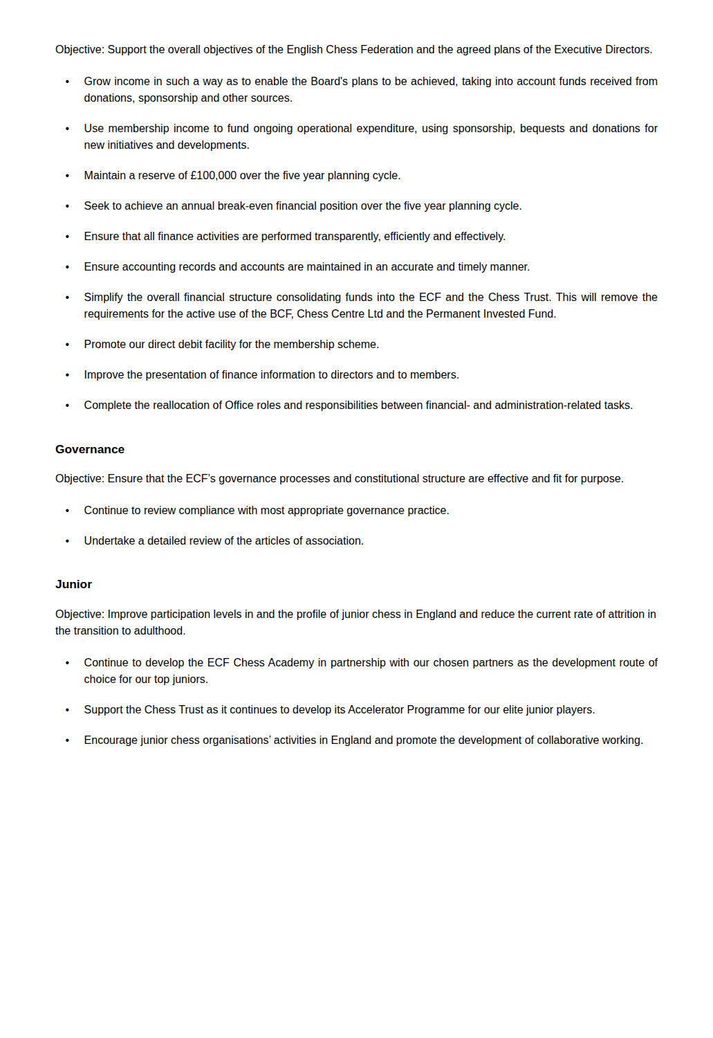Objective: Support the overall objectives of the English Chess Federation and the agreed plans of the Executive Directors.
Grow income in such a way as to enable the Board's plans to be achieved, taking into account funds received from donations, sponsorship and other sources.
Use membership income to fund ongoing operational expenditure, using sponsorship, bequests and donations for new initiatives and developments.
Maintain a reserve of £100,000 over the five year planning cycle.
Seek to achieve an annual break-even financial position over the five year planning cycle.
Ensure that all finance activities are performed transparently, efficiently and effectively.
Ensure accounting records and accounts are maintained in an accurate and timely manner.
Simplify the overall financial structure consolidating funds into the ECF and the Chess Trust. This will remove the requirements for the active use of the BCF, Chess Centre Ltd and the Permanent Invested Fund.
Promote our direct debit facility for the membership scheme.
Improve the presentation of finance information to directors and to members.
Complete the reallocation of Office roles and responsibilities between financial- and administration-related tasks.
Governance
Objective: Ensure that the ECF’s governance processes and constitutional structure are effective and fit for purpose.
Continue to review compliance with most appropriate governance practice.
Undertake a detailed review of the articles of association.
Junior
Objective: Improve participation levels in and the profile of junior chess in England and reduce the current rate of attrition in the transition to adulthood.
Continue to develop the ECF Chess Academy in partnership with our chosen partners as the development route of choice for our top juniors.
Support the Chess Trust as it continues to develop its Accelerator Programme for our elite junior players.
Encourage junior chess organisations’ activities in England and promote the development of collaborative working.